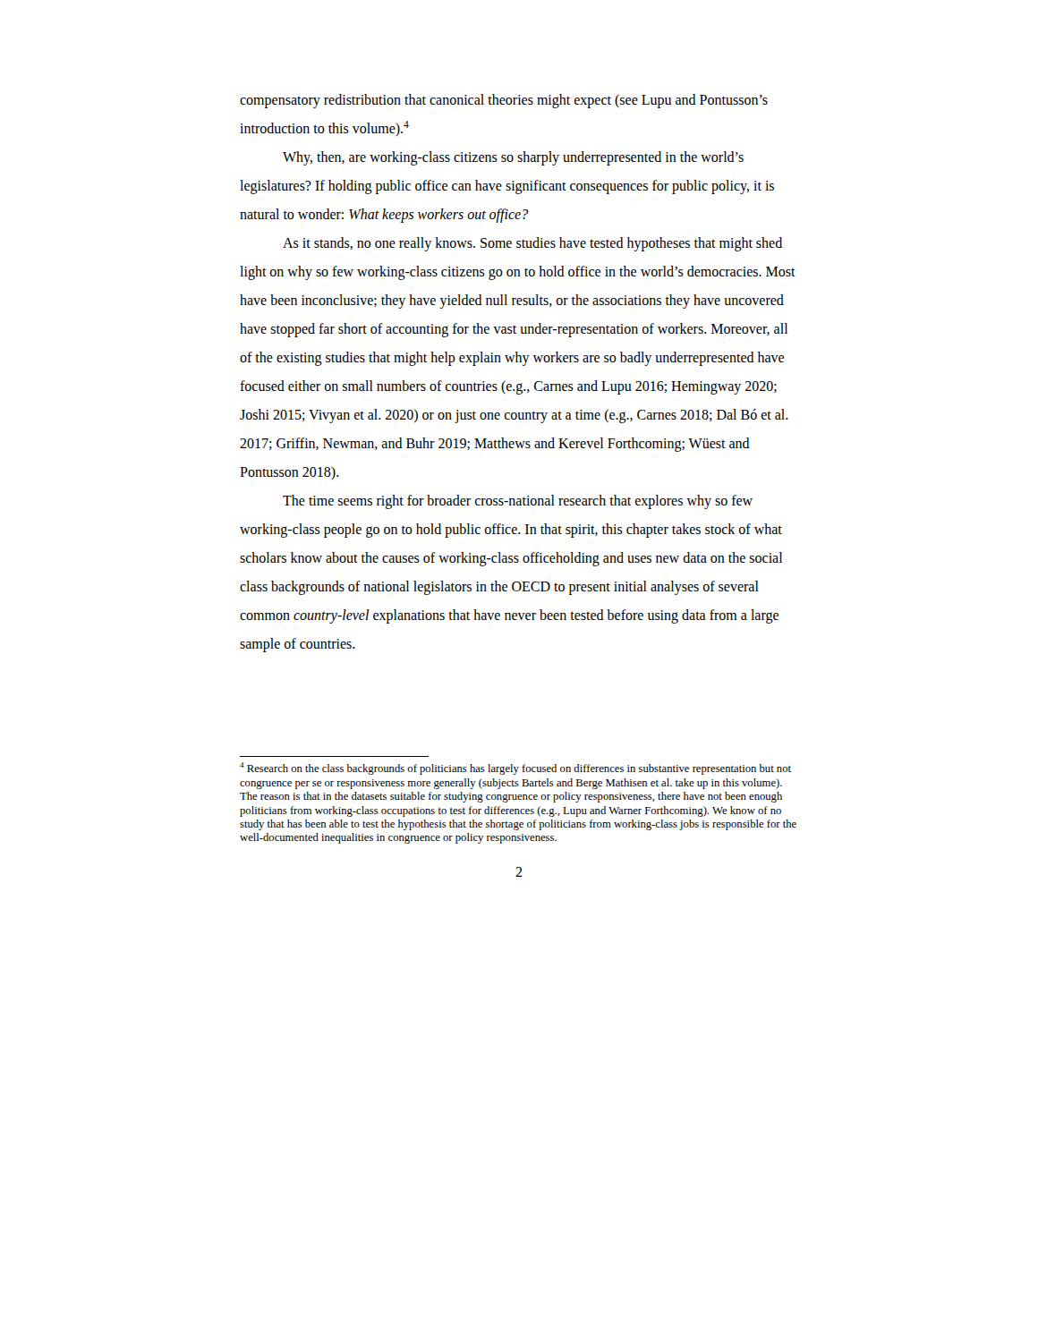compensatory redistribution that canonical theories might expect (see Lupu and Pontusson’s introduction to this volume).4
Why, then, are working-class citizens so sharply underrepresented in the world’s legislatures? If holding public office can have significant consequences for public policy, it is natural to wonder: What keeps workers out office?
As it stands, no one really knows. Some studies have tested hypotheses that might shed light on why so few working-class citizens go on to hold office in the world’s democracies. Most have been inconclusive; they have yielded null results, or the associations they have uncovered have stopped far short of accounting for the vast under-representation of workers. Moreover, all of the existing studies that might help explain why workers are so badly underrepresented have focused either on small numbers of countries (e.g., Carnes and Lupu 2016; Hemingway 2020; Joshi 2015; Vivyan et al. 2020) or on just one country at a time (e.g., Carnes 2018; Dal Bó et al. 2017; Griffin, Newman, and Buhr 2019; Matthews and Kerevel Forthcoming; Wüest and Pontusson 2018).
The time seems right for broader cross-national research that explores why so few working-class people go on to hold public office. In that spirit, this chapter takes stock of what scholars know about the causes of working-class officeholding and uses new data on the social class backgrounds of national legislators in the OECD to present initial analyses of several common country-level explanations that have never been tested before using data from a large sample of countries.
4 Research on the class backgrounds of politicians has largely focused on differences in substantive representation but not congruence per se or responsiveness more generally (subjects Bartels and Berge Mathisen et al. take up in this volume). The reason is that in the datasets suitable for studying congruence or policy responsiveness, there have not been enough politicians from working-class occupations to test for differences (e.g., Lupu and Warner Forthcoming). We know of no study that has been able to test the hypothesis that the shortage of politicians from working-class jobs is responsible for the well-documented inequalities in congruence or policy responsiveness.
2